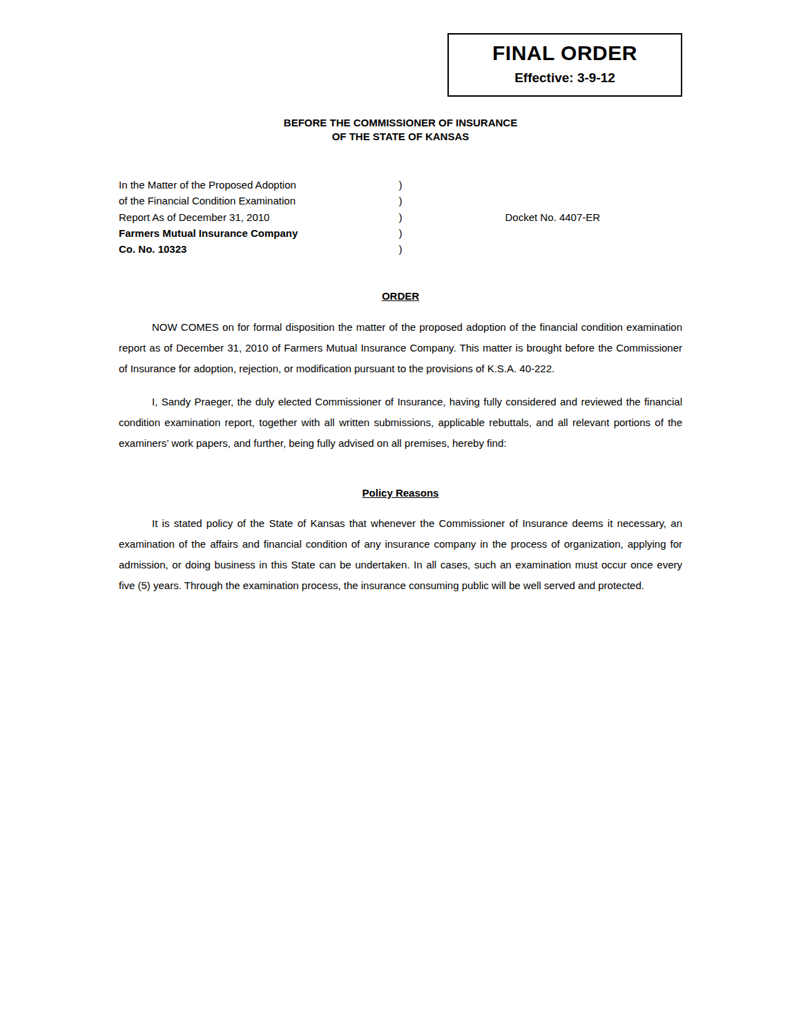FINAL ORDER
Effective: 3-9-12
BEFORE THE COMMISSIONER OF INSURANCE
OF THE STATE OF KANSAS
| In the Matter of the Proposed Adoption | ) | |
| of the Financial Condition Examination | ) | |
| Report As of December 31, 2010 | ) | Docket No. 4407-ER |
| Farmers Mutual Insurance Company | ) | |
| Co. No. 10323 | ) | |
ORDER
NOW COMES on for formal disposition the matter of the proposed adoption of the financial condition examination report as of December 31, 2010 of Farmers Mutual Insurance Company. This matter is brought before the Commissioner of Insurance for adoption, rejection, or modification pursuant to the provisions of K.S.A. 40-222.
I, Sandy Praeger, the duly elected Commissioner of Insurance, having fully considered and reviewed the financial condition examination report, together with all written submissions, applicable rebuttals, and all relevant portions of the examiners’ work papers, and further, being fully advised on all premises, hereby find:
Policy Reasons
It is stated policy of the State of Kansas that whenever the Commissioner of Insurance deems it necessary, an examination of the affairs and financial condition of any insurance company in the process of organization, applying for admission, or doing business in this State can be undertaken. In all cases, such an examination must occur once every five (5) years. Through the examination process, the insurance consuming public will be well served and protected.